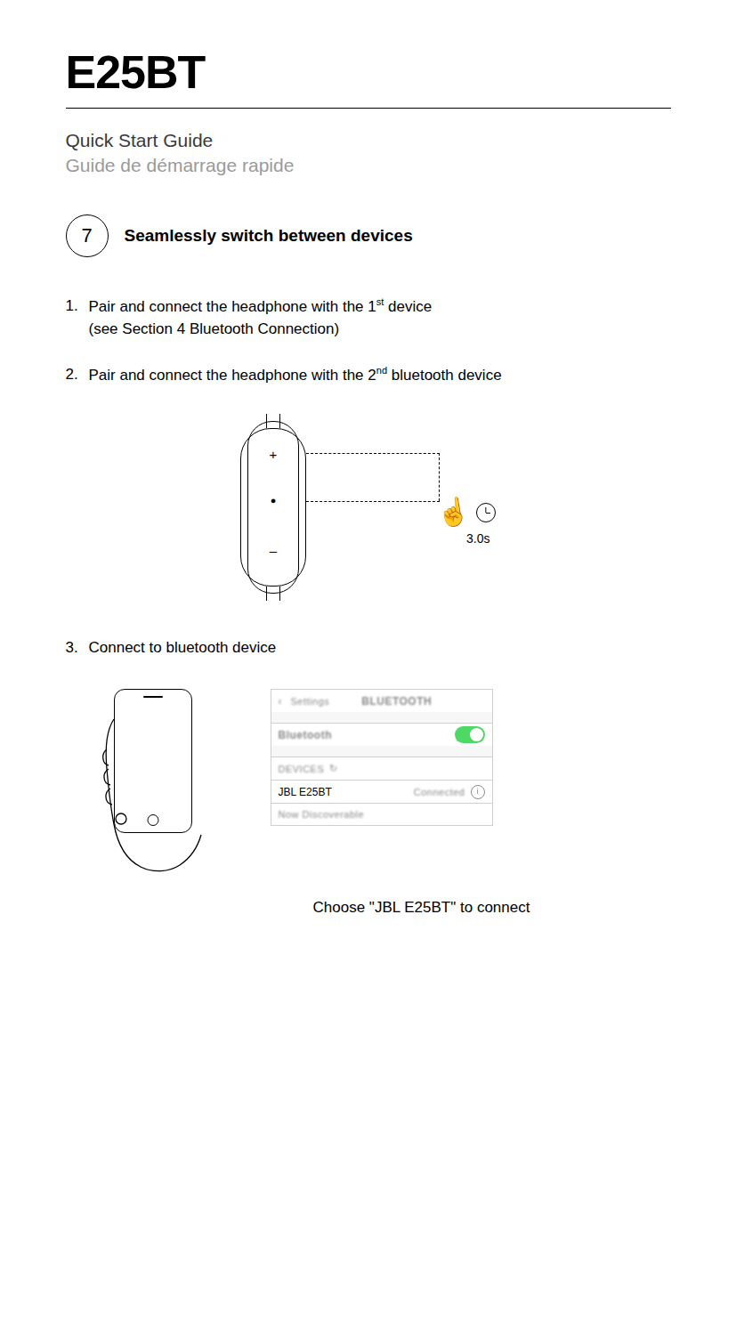E25BT
Quick Start Guide
Guide de démarrage rapide
7
Seamlessly switch between devices
Pair and connect the headphone with the 1st device (see Section 4 Bluetooth Connection)
Pair and connect the headphone with the 2nd bluetooth device
+
●
–
☝
3.0s
Connect to bluetooth device
‹ Settings BLUETOOTH
Bluetooth
DEVICES ↻
JBL E25BT Connected i
Now Discoverable
Choose "JBL E25BT" to connect